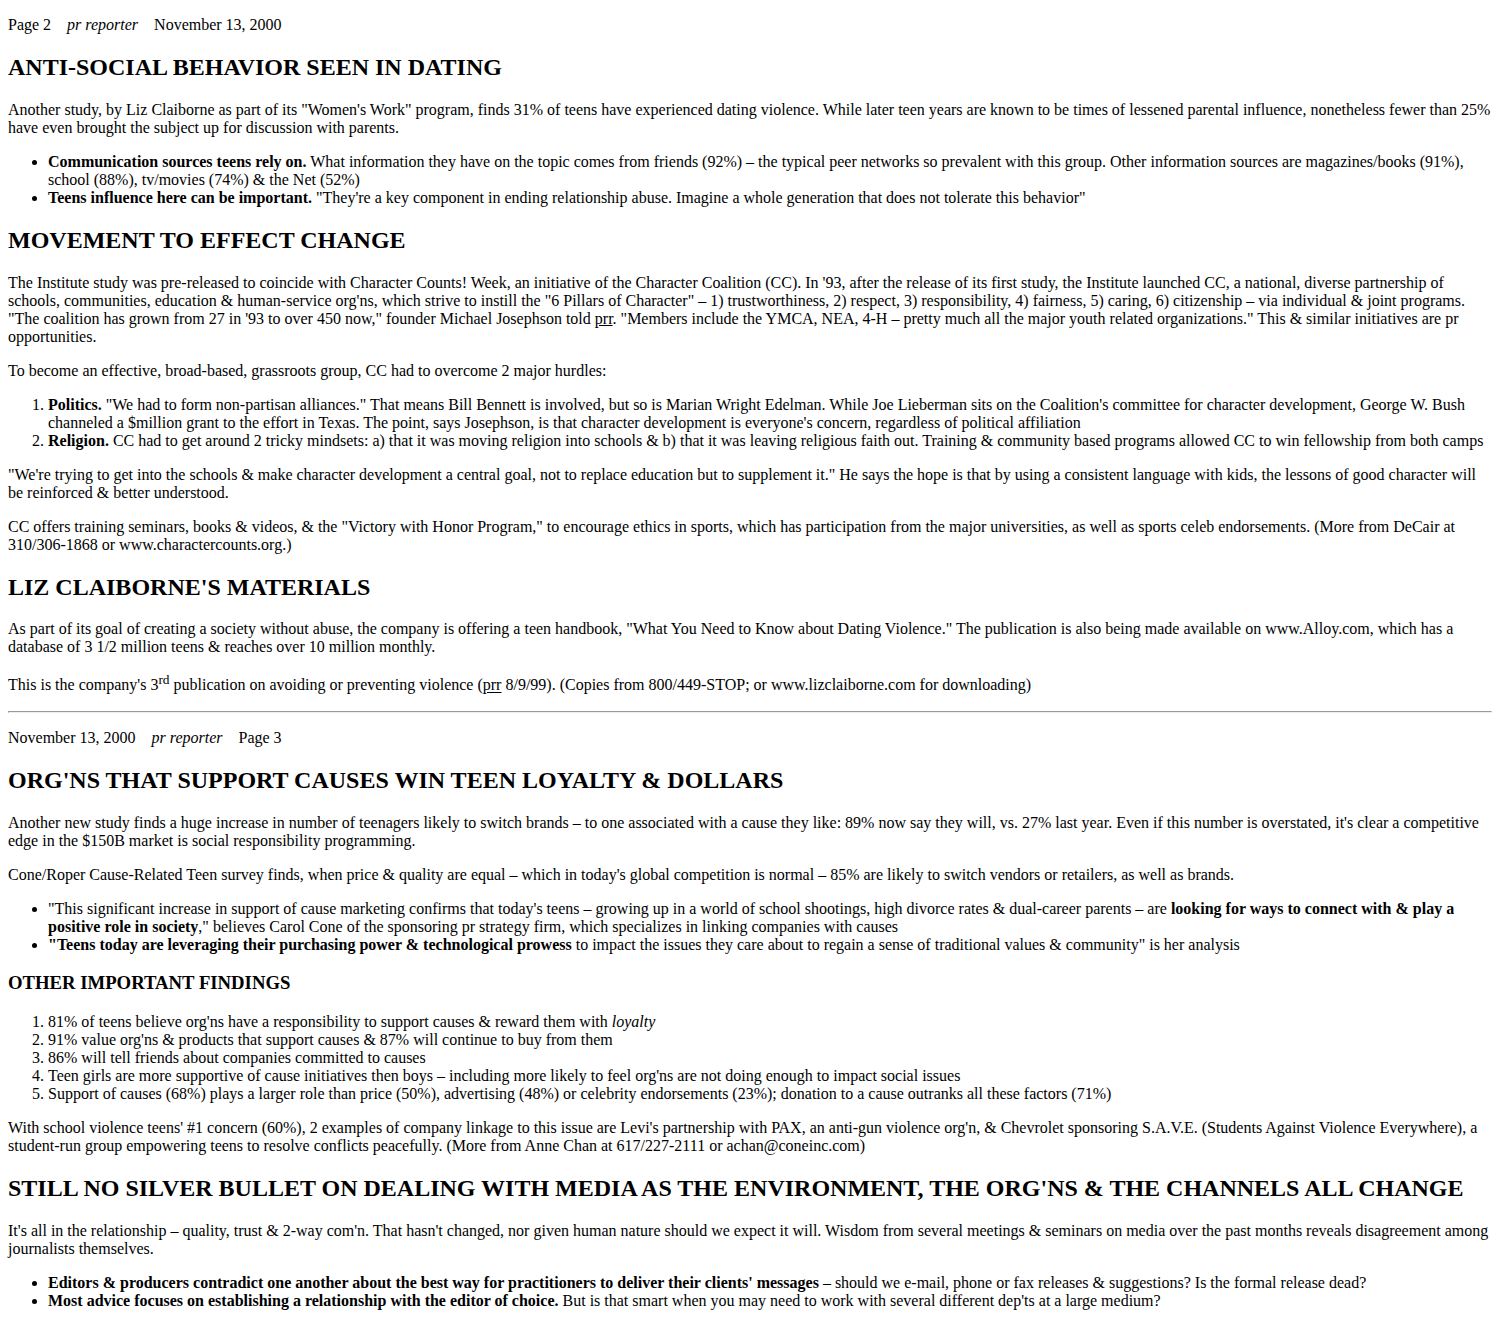Page 2 pr reporter November 13, 2000
ANTI-SOCIAL BEHAVIOR SEEN IN DATING
Another study, by Liz Claiborne as part of its "Women's Work" program, finds 31% of teens have experienced dating violence. While later teen years are known to be times of lessened parental influence, nonetheless fewer than 25% have even brought the subject up for discussion with parents.
Communication sources teens rely on. What information they have on the topic comes from friends (92%) – the typical peer networks so prevalent with this group. Other information sources are magazines/books (91%), school (88%), tv/movies (74%) & the Net (52%)
Teens influence here can be important. "They're a key component in ending relationship abuse. Imagine a whole generation that does not tolerate this behavior"
MOVEMENT TO EFFECT CHANGE
The Institute study was pre-released to coincide with Character Counts! Week, an initiative of the Character Coalition (CC). In '93, after the release of its first study, the Institute launched CC, a national, diverse partnership of schools, communities, education & human-service org'ns, which strive to instill the "6 Pillars of Character" – 1) trustworthiness, 2) respect, 3) responsibility, 4) fairness, 5) caring, 6) citizenship – via individual & joint programs. "The coalition has grown from 27 in '93 to over 450 now," founder Michael Josephson told prr. "Members include the YMCA, NEA, 4-H – pretty much all the major youth related organizations." This & similar initiatives are pr opportunities.
To become an effective, broad-based, grassroots group, CC had to overcome 2 major hurdles:
Politics. "We had to form non-partisan alliances." That means Bill Bennett is involved, but so is Marian Wright Edelman. While Joe Lieberman sits on the Coalition's committee for character development, George W. Bush channeled a $million grant to the effort in Texas. The point, says Josephson, is that character development is everyone's concern, regardless of political affiliation
Religion. CC had to get around 2 tricky mindsets: a) that it was moving religion into schools & b) that it was leaving religious faith out. Training & community based programs allowed CC to win fellowship from both camps
"We're trying to get into the schools & make character development a central goal, not to replace education but to supplement it." He says the hope is that by using a consistent language with kids, the lessons of good character will be reinforced & better understood.
CC offers training seminars, books & videos, & the "Victory with Honor Program," to encourage ethics in sports, which has participation from the major universities, as well as sports celeb endorsements. (More from DeCair at 310/306-1868 or www.charactercounts.org.)
LIZ CLAIBORNE'S MATERIALS
As part of its goal of creating a society without abuse, the company is offering a teen handbook, "What You Need to Know about Dating Violence." The publication is also being made available on www.Alloy.com, which has a database of 3 1/2 million teens & reaches over 10 million monthly.
This is the company's 3rd publication on avoiding or preventing violence (prr 8/9/99). (Copies from 800/449-STOP; or www.lizclaiborne.com for downloading)
November 13, 2000 pr reporter Page 3
ORG'NS THAT SUPPORT CAUSES WIN TEEN LOYALTY & DOLLARS
Another new study finds a huge increase in number of teenagers likely to switch brands – to one associated with a cause they like: 89% now say they will, vs. 27% last year. Even if this number is overstated, it's clear a competitive edge in the $150B market is social responsibility programming.
Cone/Roper Cause-Related Teen survey finds, when price & quality are equal – which in today's global competition is normal – 85% are likely to switch vendors or retailers, as well as brands.
"This significant increase in support of cause marketing confirms that today's teens – growing up in a world of school shootings, high divorce rates & dual-career parents – are looking for ways to connect with & play a positive role in society," believes Carol Cone of the sponsoring pr strategy firm, which specializes in linking companies with causes
"Teens today are leveraging their purchasing power & technological prowess to impact the issues they care about to regain a sense of traditional values & community" is her analysis
OTHER IMPORTANT FINDINGS
81% of teens believe org'ns have a responsibility to support causes & reward them with loyalty
91% value org'ns & products that support causes & 87% will continue to buy from them
86% will tell friends about companies committed to causes
Teen girls are more supportive of cause initiatives then boys – including more likely to feel org'ns are not doing enough to impact social issues
Support of causes (68%) plays a larger role than price (50%), advertising (48%) or celebrity endorsements (23%); donation to a cause outranks all these factors (71%)
With school violence teens' #1 concern (60%), 2 examples of company linkage to this issue are Levi's partnership with PAX, an anti-gun violence org'n, & Chevrolet sponsoring S.A.V.E. (Students Against Violence Everywhere), a student-run group empowering teens to resolve conflicts peacefully. (More from Anne Chan at 617/227-2111 or achan@coneinc.com)
STILL NO SILVER BULLET ON DEALING WITH MEDIA AS THE ENVIRONMENT, THE ORG'NS & THE CHANNELS ALL CHANGE
It's all in the relationship – quality, trust & 2-way com'n. That hasn't changed, nor given human nature should we expect it will. Wisdom from several meetings & seminars on media over the past months reveals disagreement among journalists themselves.
Editors & producers contradict one another about the best way for practitioners to deliver their clients' messages – should we e-mail, phone or fax releases & suggestions? Is the formal release dead?
Most advice focuses on establishing a relationship with the editor of choice. But is that smart when you may need to work with several different dep'ts at a large medium?